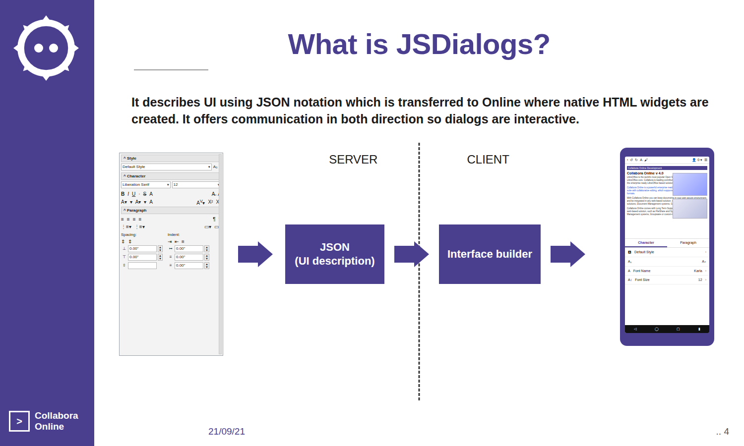>
Collabora
Online
What is JSDialogs?
It describes UI using JSON notation which is transferred to Online where native HTML widgets are created. It offers communication in both direction so dialogs are interactive.
SERVER
CLIENT
^ Style
Default Style▾
A₀+
^ Character
Liberation Serif▾
12▾
BIU·SA A̶A
A▾▾A▾▾A AV▾X² X₂
^ Paragraph
≡≡≡≡ ¶¶
⋮≡▾⋮≡▾ ▭▾▭▾
Spacing:
⇕⇕
⊥0.00"▲
▼
⊤0.00"▲
▼
⇳
Indent:
⇥⇤≡
↦0.00"▲
▼
≡0.00"▲
▼
≡0.00"▲
▼
JSON
(UI description)
Interface builder
‹↺↻A🖌 👤 0 ▾☰
Collabora Online Development
Collabora Online v 4.0
LibreOffice is the world's most popular Open Source Office suite with new LibreOffice core. Collabora is leading contributor to the project and developer of the enterprise ready LibreOffice based solutions for desktop, mobile and online.
Collabora Online is a powerful enterprise ready LibreOffice based online office suite with collaborative editing, which supports all major document and graphic formats.
With Collabora Online you can keep documents in your own secure environment and be integrated in any web-based solution, such as FileShare and Sync solutions, Document Management systems, Groupware or custom-built software.
Collabora Online comes with Long Term Support, and can be integrated in any web-based solution, such as FileShare and Sync solutions, Document Management systems, Groupware or custom-built software.
Character
Paragraph
🅰Default Style ›
A₀ A₊
AFont Name Karla›
A↕Font Size 12›
◁◯▢▮
21/09/21
.. 4